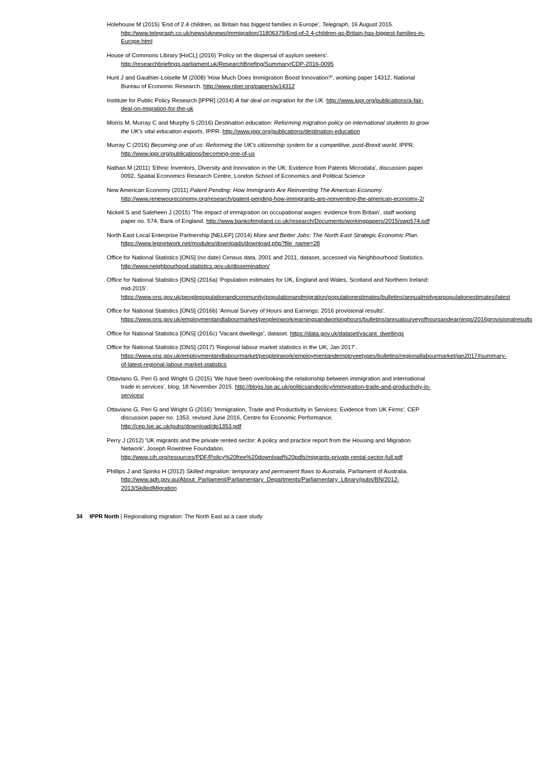Holehouse M (2015) 'End of 2.4 children, as Britain has biggest families in Europe', Telegraph, 16 August 2015. http://www.telegraph.co.uk/news/uknews/immigration/11806379/End-of-2.4-children-as-Britain-has-biggest-families-in-Europe.html
House of Commons Library [HoCL] (2016) 'Policy on the dispersal of asylum seekers'. http://researchbriefings.parliament.uk/ResearchBriefing/Summary/CDP-2016-0095
Hunt J and Gauthier-Loiselle M (2008) 'How Much Does Immigration Boost Innovation?', working paper 14312, National Bureau of Economic Research. http://www.nber.org/papers/w14312
Institute for Public Policy Research [IPPR] (2014) A fair deal on migration for the UK. http://www.ippr.org/publications/a-fair-deal-on-migration-for-the-uk
Morris M, Murray C and Murphy S (2016) Destination education: Reforming migration policy on international students to grow the UK's vital education exports, IPPR. http://www.ippr.org/publications/destination-education
Murray C (2016) Becoming one of us: Reforming the UK's citizenship system for a competitive, post-Brexit world, IPPR. http://www.ippr.org/publications/becoming-one-of-us
Nathan M (2011) 'Ethnic Inventors, Diversity and Innovation in the UK: Evidence from Patents Microdata', discussion paper 0092, Spatial Economics Research Centre, London School of Economics and Political Science
New American Economy (2011) Patent Pending: How Immigrants Are Reinventing The American Economy. http://www.renewoureconomy.org/research/patent-pending-how-immigrants-are-reinventing-the-american-economy-2/
Nickell S and Saleheen J (2015) 'The impact of immigration on occupational wages: evidence from Britain', staff working paper no. 574, Bank of England. http://www.bankofengland.co.uk/research/Documents/workingpapers/2015/swp574.pdf
North East Local Enterprise Partnership [NELEP] (2014) More and Better Jobs: The North East Strategic Economic Plan. https://www.lepnetwork.net/modules/downloads/download.php?file_name=28
Office for National Statistics [ONS] (no date) Census data, 2001 and 2011, dataset, accessed via Neighbourhood Statistics. http://www.neighbourhood.statistics.gov.uk/dissemination/
Office for National Statistics [ONS] (2016a) 'Population estimates for UK, England and Wales, Scotland and Northern Ireland: mid-2015'. https://www.ons.gov.uk/peoplepopulationandcommunity/populationandmigration/populationestimates/bulletins/annualmidyearpopulationestimates/latest
Office for National Statistics [ONS] (2016b) 'Annual Survey of Hours and Earnings: 2016 provisional results'. https://www.ons.gov.uk/employmentandlabourmarket/peopleinwork/earningsandworkinghours/bulletins/annualsurveyofhoursandearnings/2016provisionalresults
Office for National Statistics [ONS] (2016c) 'Vacant dwellings', dataset. https://data.gov.uk/dataset/vacant_dwellings
Office for National Statistics [ONS] (2017) 'Regional labour market statistics in the UK, Jan 2017'. https://www.ons.gov.uk/employmentandlabourmarket/peopleinwork/employmentandemployeetypes/bulletins/regionallabourmarket/jan2017#summary-of-latest-regional-labour-market-statistics
Ottaviano G, Peri G and Wright G (2015) 'We have been overlooking the relationship between immigration and international trade in services', blog, 18 November 2015. http://blogs.lse.ac.uk/politicsandpolicy/immigration-trade-and-productivity-in-services/
Ottaviano G, Peri G and Wright G (2016) 'Immigration, Trade and Productivity in Services: Evidence from UK Firms', CEP discussion paper no. 1353, revised June 2016, Centre for Economic Performance. http://cep.lse.ac.uk/pubs/download/dp1353.pdf
Perry J (2012) 'UK migrants and the private rented sector: A policy and practice report from the Housing and Migration Network', Joseph Rowntree Foundation. http://www.cih.org/resources/PDF/Policy%20free%20download%20pdfs/migrants-private-rental-sector-full.pdf
Phillips J and Spinks H (2012) Skilled migration: temporary and permanent flows to Australia, Parliament of Australia. http://www.aph.gov.au/About_Parliament/Parliamentary_Departments/Parliamentary_Library/pubs/BN/2012-2013/SkilledMigration
34 IPPR North | Regionalising migration: The North East as a case study